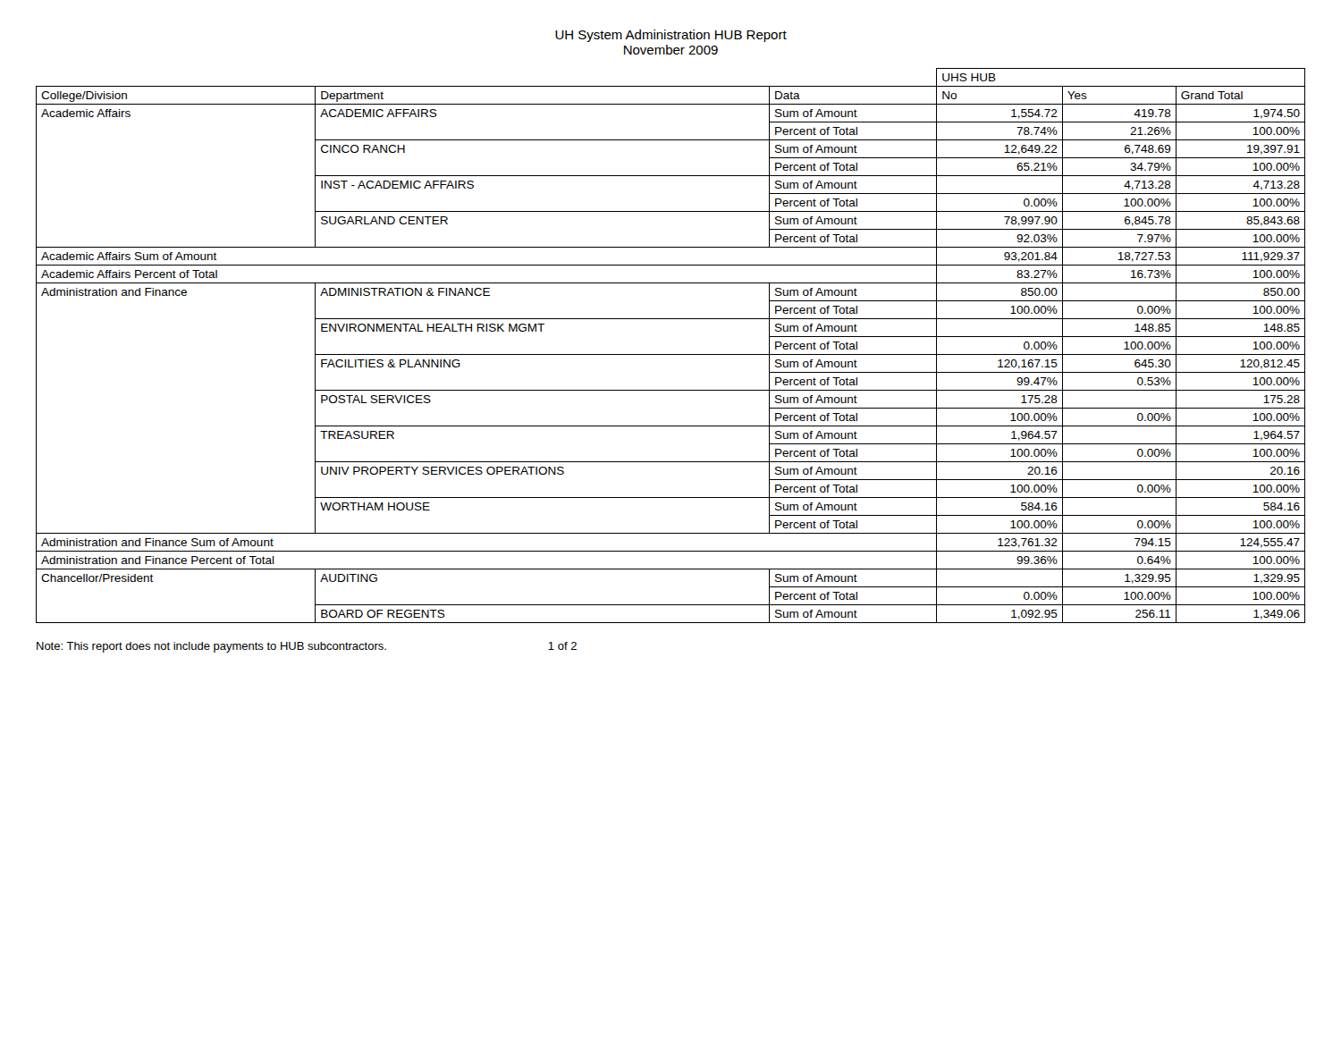UH System Administration HUB Report
November 2009
| | | | UHS HUB |
| College/Division | Department | Data | No | Yes | Grand Total |
| Academic Affairs | ACADEMIC AFFAIRS | Sum of Amount | 1,554.72 | 419.78 | 1,974.50 |
| Percent of Total | 78.74% | 21.26% | 100.00% |
| CINCO RANCH | Sum of Amount | 12,649.22 | 6,748.69 | 19,397.91 |
| Percent of Total | 65.21% | 34.79% | 100.00% |
| INST - ACADEMIC AFFAIRS | Sum of Amount | | 4,713.28 | 4,713.28 |
| Percent of Total | 0.00% | 100.00% | 100.00% |
| SUGARLAND CENTER | Sum of Amount | 78,997.90 | 6,845.78 | 85,843.68 |
| Percent of Total | 92.03% | 7.97% | 100.00% |
| Academic Affairs Sum of Amount | 93,201.84 | 18,727.53 | 111,929.37 |
| Academic Affairs Percent of Total | 83.27% | 16.73% | 100.00% |
| Administration and Finance | ADMINISTRATION & FINANCE | Sum of Amount | 850.00 | | 850.00 |
| Percent of Total | 100.00% | 0.00% | 100.00% |
| ENVIRONMENTAL HEALTH RISK MGMT | Sum of Amount | | 148.85 | 148.85 |
| Percent of Total | 0.00% | 100.00% | 100.00% |
| FACILITIES & PLANNING | Sum of Amount | 120,167.15 | 645.30 | 120,812.45 |
| Percent of Total | 99.47% | 0.53% | 100.00% |
| POSTAL SERVICES | Sum of Amount | 175.28 | | 175.28 |
| Percent of Total | 100.00% | 0.00% | 100.00% |
| TREASURER | Sum of Amount | 1,964.57 | | 1,964.57 |
| Percent of Total | 100.00% | 0.00% | 100.00% |
| UNIV PROPERTY SERVICES OPERATIONS | Sum of Amount | 20.16 | | 20.16 |
| Percent of Total | 100.00% | 0.00% | 100.00% |
| WORTHAM HOUSE | Sum of Amount | 584.16 | | 584.16 |
| Percent of Total | 100.00% | 0.00% | 100.00% |
| Administration and Finance Sum of Amount | 123,761.32 | 794.15 | 124,555.47 |
| Administration and Finance Percent of Total | 99.36% | 0.64% | 100.00% |
| Chancellor/President | AUDITING | Sum of Amount | | 1,329.95 | 1,329.95 |
| Percent of Total | 0.00% | 100.00% | 100.00% |
| BOARD OF REGENTS | Sum of Amount | 1,092.95 | 256.11 | 1,349.06 |
Note: This report does not include payments to HUB subcontractors. 1 of 2